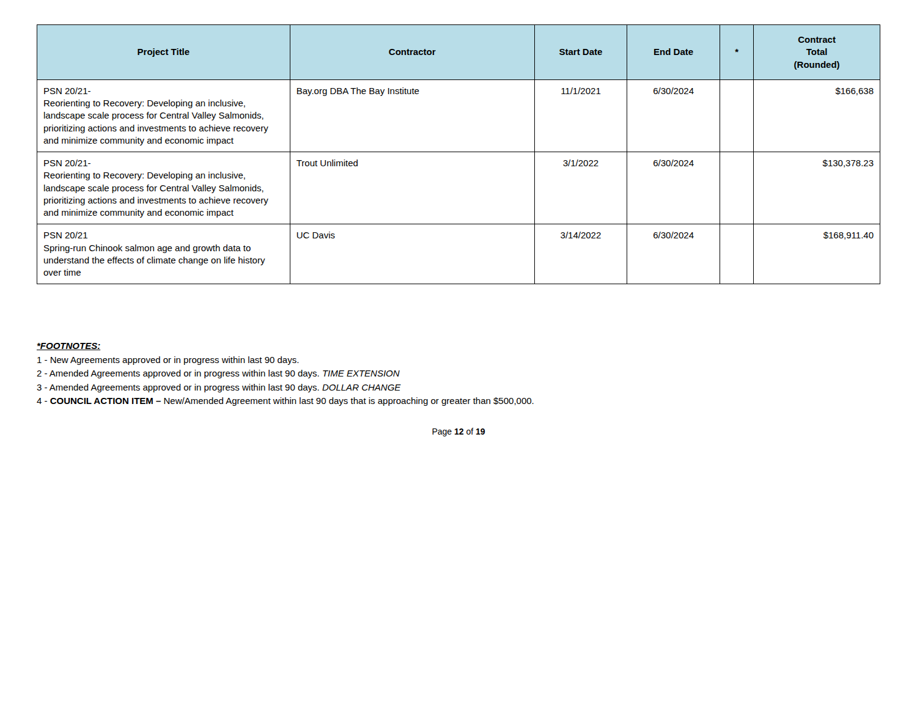| Project Title | Contractor | Start Date | End Date | * | Contract Total (Rounded) |
| --- | --- | --- | --- | --- | --- |
| PSN 20/21- Reorienting to Recovery: Developing an inclusive, landscape scale process for Central Valley Salmonids, prioritizing actions and investments to achieve recovery and minimize community and economic impact | Bay.org DBA The Bay Institute | 11/1/2021 | 6/30/2024 | | $166,638 |
| PSN 20/21- Reorienting to Recovery: Developing an inclusive, landscape scale process for Central Valley Salmonids, prioritizing actions and investments to achieve recovery and minimize community and economic impact | Trout Unlimited | 3/1/2022 | 6/30/2024 | | $130,378.23 |
| PSN 20/21 Spring-run Chinook salmon age and growth data to understand the effects of climate change on life history over time | UC Davis | 3/14/2022 | 6/30/2024 | | $168,911.40 |
*FOOTNOTES:
1 - New Agreements approved or in progress within last 90 days.
2 - Amended Agreements approved or in progress within last 90 days. TIME EXTENSION
3 - Amended Agreements approved or in progress within last 90 days. DOLLAR CHANGE
4 - COUNCIL ACTION ITEM – New/Amended Agreement within last 90 days that is approaching or greater than $500,000.
Page 12 of 19